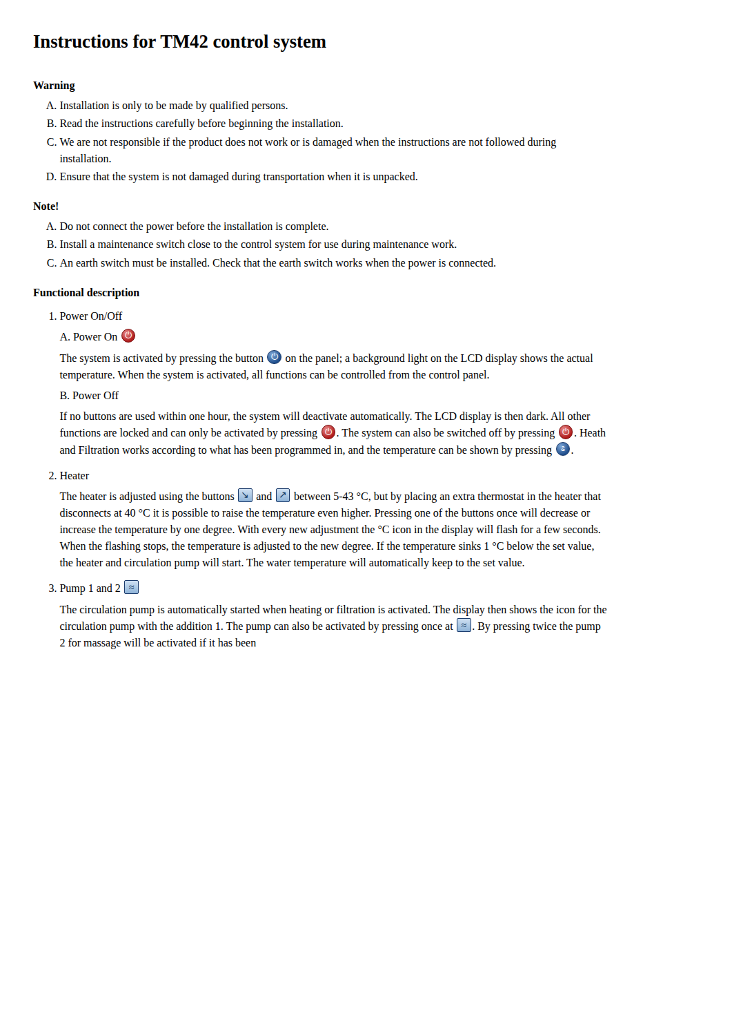Instructions for TM42 control system
Warning
Installation is only to be made by qualified persons.
Read the instructions carefully before beginning the installation.
We are not responsible if the product does not work or is damaged when the instructions are not followed during installation.
Ensure that the system is not damaged during transportation when it is unpacked.
Note!
Do not connect the power before the installation is complete.
Install a maintenance switch close to the control system for use during maintenance work.
An earth switch must be installed. Check that the earth switch works when the power is connected.
Functional description
Power On/Off
A. Power On
The system is activated by pressing the button on the panel; a background light on the LCD display shows the actual temperature. When the system is activated, all functions can be controlled from the control panel.
B. Power Off
If no buttons are used within one hour, the system will deactivate automatically. The LCD display is then dark. All other functions are locked and can only be activated by pressing . The system can also be switched off by pressing . Heath and Filtration works according to what has been programmed in, and the temperature can be shown by pressing .
Heater
The heater is adjusted using the buttons and between 5-43 °C, but by placing an extra thermostat in the heater that disconnects at 40 °C it is possible to raise the temperature even higher. Pressing one of the buttons once will decrease or increase the temperature by one degree. With every new adjustment the °C icon in the display will flash for a few seconds. When the flashing stops, the temperature is adjusted to the new degree. If the temperature sinks 1 °C below the set value, the heater and circulation pump will start. The water temperature will automatically keep to the set value.
Pump 1 and 2
The circulation pump is automatically started when heating or filtration is activated. The display then shows the icon for the circulation pump with the addition 1. The pump can also be activated by pressing once at . By pressing twice the pump 2 for massage will be activated if it has been